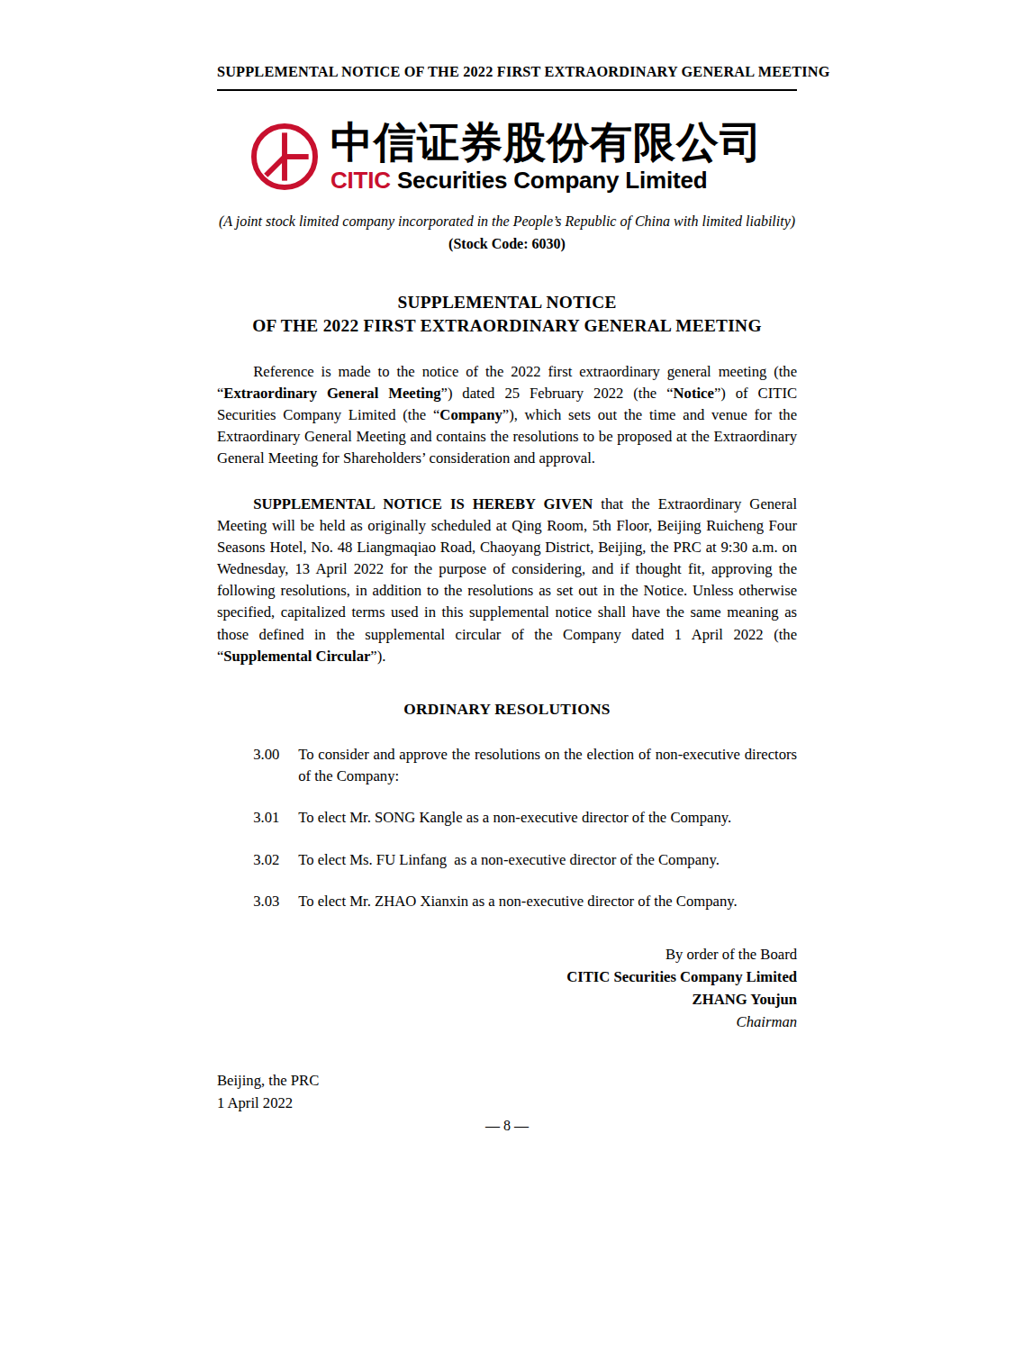SUPPLEMENTAL NOTICE OF THE 2022 FIRST EXTRAORDINARY GENERAL MEETING
中信证券股份有限公司
CITIC Securities Company Limited
(A joint stock limited company incorporated in the People’s Republic of China with limited liability)
(Stock Code: 6030)
SUPPLEMENTAL NOTICE
OF THE 2022 FIRST EXTRAORDINARY GENERAL MEETING
Reference is made to the notice of the 2022 first extraordinary general meeting (the “Extraordinary General Meeting”) dated 25 February 2022 (the “Notice”) of CITIC Securities Company Limited (the “Company”), which sets out the time and venue for the Extraordinary General Meeting and contains the resolutions to be proposed at the Extraordinary General Meeting for Shareholders’ consideration and approval.
SUPPLEMENTAL NOTICE IS HEREBY GIVEN that the Extraordinary General Meeting will be held as originally scheduled at Qing Room, 5th Floor, Beijing Ruicheng Four Seasons Hotel, No. 48 Liangmaqiao Road, Chaoyang District, Beijing, the PRC at 9:30 a.m. on Wednesday, 13 April 2022 for the purpose of considering, and if thought fit, approving the following resolutions, in addition to the resolutions as set out in the Notice. Unless otherwise specified, capitalized terms used in this supplemental notice shall have the same meaning as those defined in the supplemental circular of the Company dated 1 April 2022 (the “Supplemental Circular”).
ORDINARY RESOLUTIONS
3.00
To consider and approve the resolutions on the election of non-executive directors of the Company:
3.01
To elect Mr. SONG Kangle as a non-executive director of the Company.
3.02
To elect Ms. FU Linfang as a non-executive director of the Company.
3.03
To elect Mr. ZHAO Xianxin as a non-executive director of the Company.
By order of the Board
CITIC Securities Company Limited
ZHANG Youjun
Chairman
Beijing, the PRC
1 April 2022
— 8 —